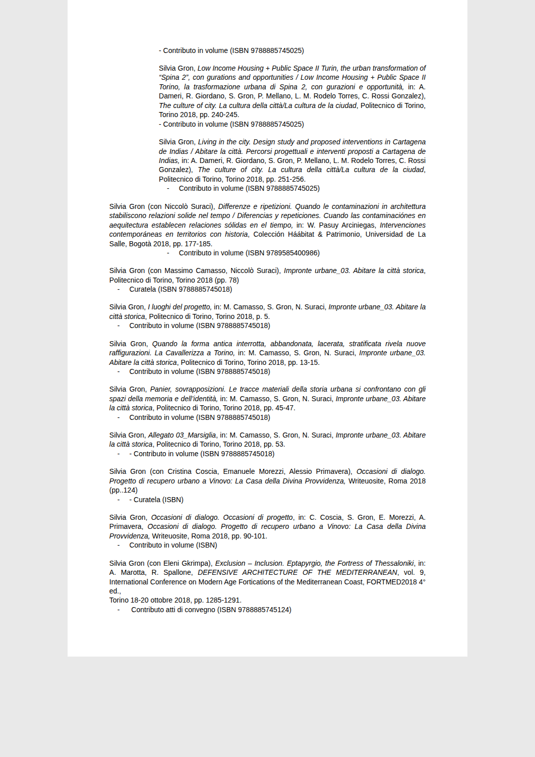- Contributo in volume (ISBN 9788885745025)
Silvia Gron, Low Income Housing + Public Space II Turin, the urban transformation of “Spina 2”, con gurations and opportunities / Low Income Housing + Public Space II Torino, la trasformazione urbana di Spina 2, con gurazioni e opportunità, in: A. Dameri, R. Giordano, S. Gron, P. Mellano, L. M. Rodelo Torres, C. Rossi Gonzalez), The culture of city. La cultura della città/La cultura de la ciudad, Politecnico di Torino, Torino 2018, pp. 240-245.
- Contributo in volume (ISBN 9788885745025)
Silvia Gron, Living in the city. Design study and proposed interventions in Cartagena de Indias / Abitare la città. Percorsi progettuali e interventi proposti a Cartagena de Indias, in: A. Dameri, R. Giordano, S. Gron, P. Mellano, L. M. Rodelo Torres, C. Rossi Gonzalez), The culture of city. La cultura della città/La cultura de la ciudad, Politecnico di Torino, Torino 2018, pp. 251-256.
Contributo in volume (ISBN 9788885745025)
Silvia Gron (con Niccolò Suraci), Differenze e ripetizioni. Quando le contaminazioni in architettura stabiliscono relazioni solide nel tempo / Diferencias y repeticiones. Cuando las contaminaciónes en aequitectura establecen relaciones sólidas en el tiempo, in: W. Pasuy Arciniegas, Intervenciones contemporáneas en territorios con historia, Colección Háábitat & Patrimonio, Universidad de La Salle, Bogotà 2018, pp. 177-185.
Contributo in volume (ISBN 9789585400986)
Silvia Gron (con Massimo Camasso, Niccolò Suraci), Impronte urbane_03. Abitare la città storica, Politecnico di Torino, Torino 2018 (pp. 78)
Curatela (ISBN 9788885745018)
Silvia Gron, I luoghi del progetto, in: M. Camasso, S. Gron, N. Suraci, Impronte urbane_03. Abitare la città storica, Politecnico di Torino, Torino 2018, p. 5.
Contributo in volume (ISBN 9788885745018)
Silvia Gron, Quando la forma antica interrotta, abbandonata, lacerata, stratificata rivela nuove raffigurazioni. La Cavallerizza a Torino, in: M. Camasso, S. Gron, N. Suraci, Impronte urbane_03. Abitare la città storica, Politecnico di Torino, Torino 2018, pp. 13-15.
Contributo in volume (ISBN 9788885745018)
Silvia Gron, Panier, sovrapposizioni. Le tracce materiali della storia urbana si confrontano con gli spazi della memoria e dell’identità, in: M. Camasso, S. Gron, N. Suraci, Impronte urbane_03. Abitare la città storica, Politecnico di Torino, Torino 2018, pp. 45-47.
Contributo in volume (ISBN 9788885745018)
Silvia Gron, Allegato 03_Marsiglia, in: M. Camasso, S. Gron, N. Suraci, Impronte urbane_03. Abitare la città storica, Politecnico di Torino, Torino 2018, pp. 53.
- Contributo in volume (ISBN 9788885745018)
Silvia Gron (con Cristina Coscia, Emanuele Morezzi, Alessio Primavera), Occasioni di dialogo. Progetto di recupero urbano a Vinovo: La Casa della Divina Provvidenza, Writeuosite, Roma 2018 (pp..124)
- Curatela (ISBN)
Silvia Gron, Occasioni di dialogo. Occasioni di progetto, in: C. Coscia, S. Gron, E. Morezzi, A. Primavera, Occasioni di dialogo. Progetto di recupero urbano a Vinovo: La Casa della Divina Provvidenza, Writeuosite, Roma 2018, pp. 90-101.
Contributo in volume (ISBN)
Silvia Gron (con Eleni Gkrimpa), Exclusion – Inclusion. Eptapyrgio, the Fortress of Thessaloniki, in: A. Marotta, R. Spallone, DEFENSIVE ARCHITECTURE OF THE MEDITERRANEAN, vol. 9, International Conference on Modern Age Fortications of the Mediterranean Coast, FORTMED2018 4° ed.,
Torino 18-20 ottobre 2018, pp. 1285-1291.
Contributo atti di convegno (ISBN 9788885745124)